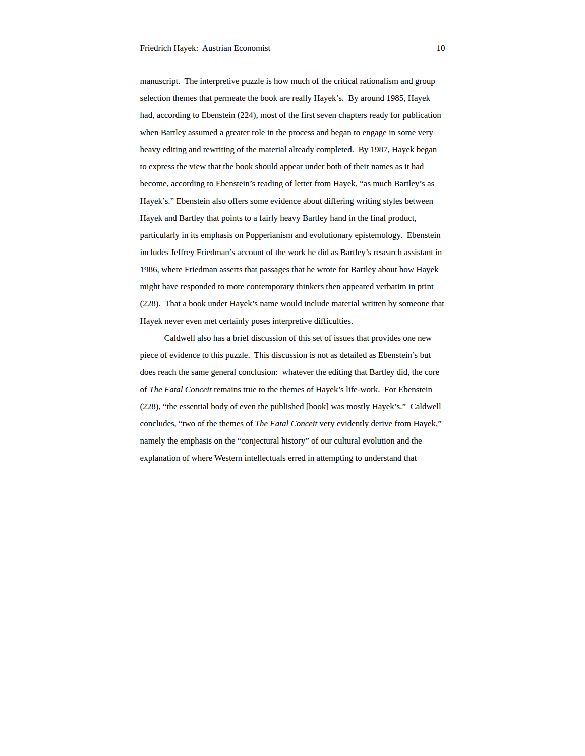Friedrich Hayek: Austrian Economist 10
manuscript. The interpretive puzzle is how much of the critical rationalism and group selection themes that permeate the book are really Hayek’s. By around 1985, Hayek had, according to Ebenstein (224), most of the first seven chapters ready for publication when Bartley assumed a greater role in the process and began to engage in some very heavy editing and rewriting of the material already completed. By 1987, Hayek began to express the view that the book should appear under both of their names as it had become, according to Ebenstein’s reading of letter from Hayek, “as much Bartley’s as Hayek’s.” Ebenstein also offers some evidence about differing writing styles between Hayek and Bartley that points to a fairly heavy Bartley hand in the final product, particularly in its emphasis on Popperianism and evolutionary epistemology. Ebenstein includes Jeffrey Friedman’s account of the work he did as Bartley’s research assistant in 1986, where Friedman asserts that passages that he wrote for Bartley about how Hayek might have responded to more contemporary thinkers then appeared verbatim in print (228). That a book under Hayek’s name would include material written by someone that Hayek never even met certainly poses interpretive difficulties.
Caldwell also has a brief discussion of this set of issues that provides one new piece of evidence to this puzzle. This discussion is not as detailed as Ebenstein’s but does reach the same general conclusion: whatever the editing that Bartley did, the core of The Fatal Conceit remains true to the themes of Hayek’s life-work. For Ebenstein (228), “the essential body of even the published [book] was mostly Hayek’s.” Caldwell concludes, “two of the themes of The Fatal Conceit very evidently derive from Hayek,” namely the emphasis on the “conjectural history” of our cultural evolution and the explanation of where Western intellectuals erred in attempting to understand that